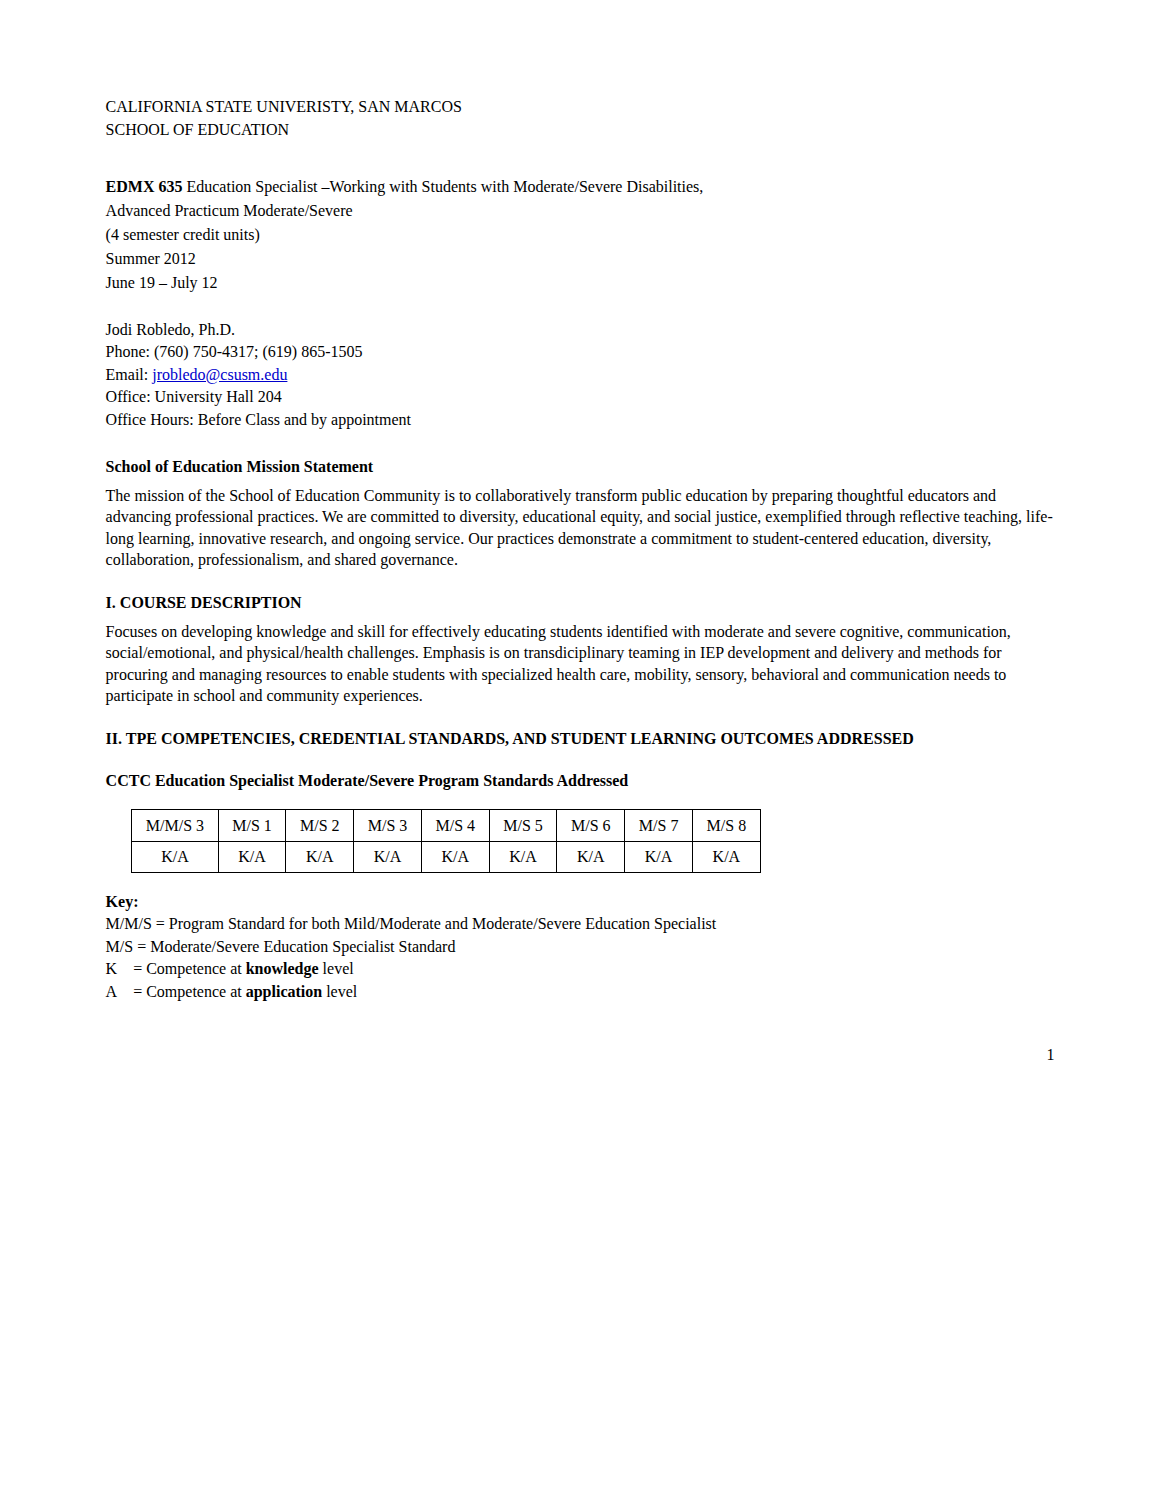CALIFORNIA STATE UNIVERISTY, SAN MARCOS
SCHOOL OF EDUCATION
EDMX 635 Education Specialist –Working with Students with Moderate/Severe Disabilities,
Advanced Practicum Moderate/Severe
(4 semester credit units)
Summer 2012
June 19 – July 12
Jodi Robledo, Ph.D.
Phone: (760) 750-4317; (619) 865-1505
Email: jrobledo@csusm.edu
Office: University Hall 204
Office Hours: Before Class and by appointment
School of Education Mission Statement
The mission of the School of Education Community is to collaboratively transform public education by preparing thoughtful educators and advancing professional practices. We are committed to diversity, educational equity, and social justice, exemplified through reflective teaching, life-long learning, innovative research, and ongoing service. Our practices demonstrate a commitment to student-centered education, diversity, collaboration, professionalism, and shared governance.
I. COURSE DESCRIPTION
Focuses on developing knowledge and skill for effectively educating students identified with moderate and severe cognitive, communication, social/emotional, and physical/health challenges. Emphasis is on transdiciplinary teaming in IEP development and delivery and methods for procuring and managing resources to enable students with specialized health care, mobility, sensory, behavioral and communication needs to participate in school and community experiences.
II. TPE COMPETENCIES, CREDENTIAL STANDARDS, AND STUDENT LEARNING OUTCOMES ADDRESSED
CCTC Education Specialist Moderate/Severe Program Standards Addressed
| M/M/S 3 | M/S 1 | M/S 2 | M/S 3 | M/S 4 | M/S 5 | M/S 6 | M/S 7 | M/S 8 |
| --- | --- | --- | --- | --- | --- | --- | --- | --- |
| K/A | K/A | K/A | K/A | K/A | K/A | K/A | K/A | K/A |
Key:
M/M/S = Program Standard for both Mild/Moderate and Moderate/Severe Education Specialist
M/S = Moderate/Severe Education Specialist Standard
K = Competence at knowledge level
A = Competence at application level
1